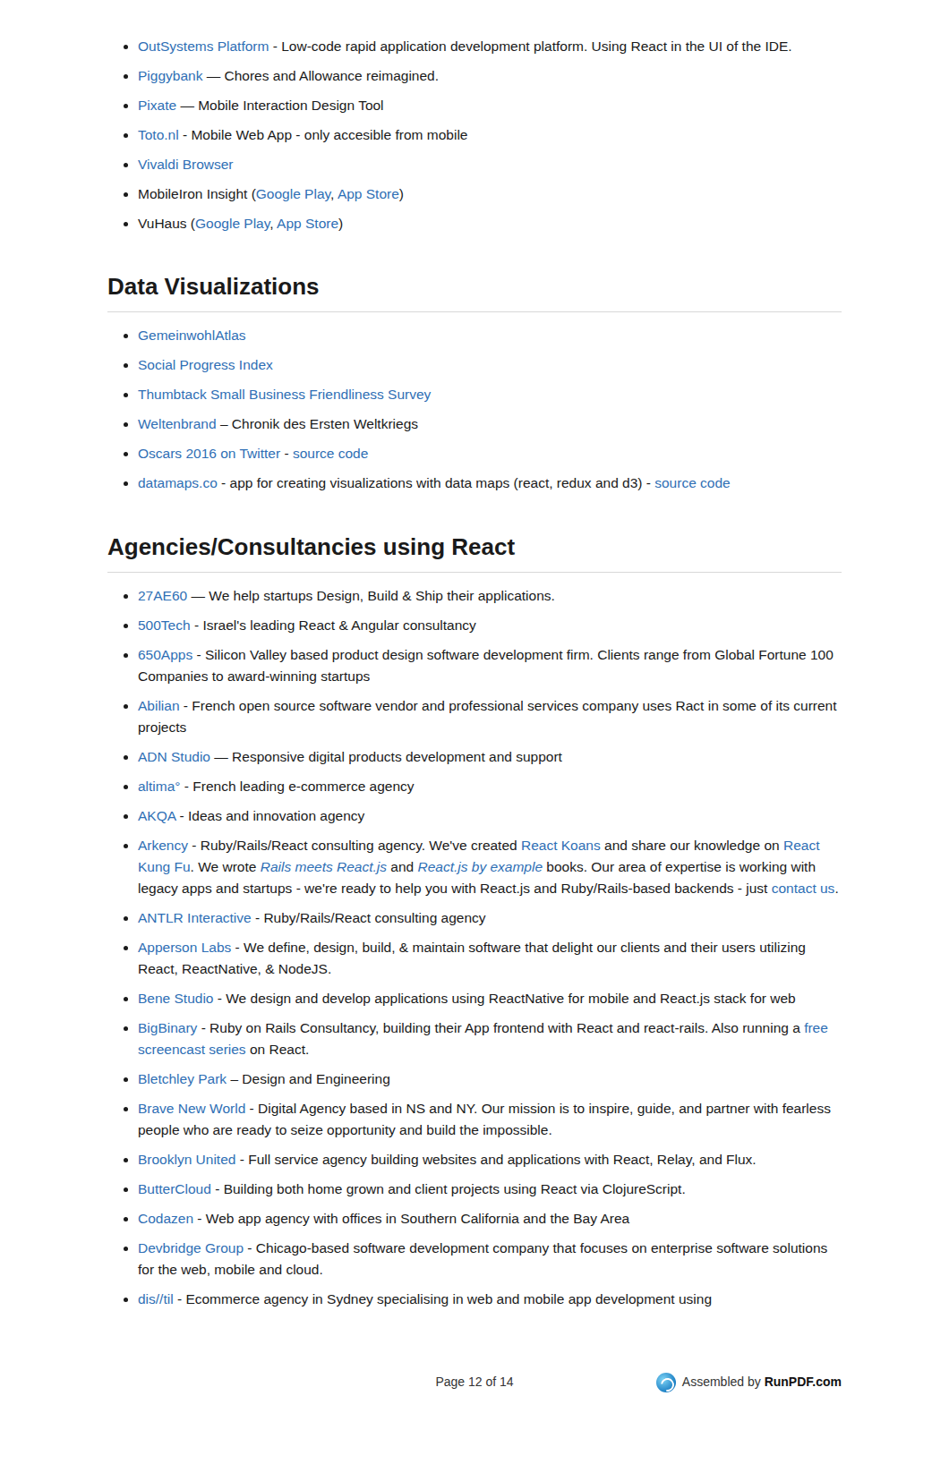OutSystems Platform - Low-code rapid application development platform. Using React in the UI of the IDE.
Piggybank — Chores and Allowance reimagined.
Pixate — Mobile Interaction Design Tool
Toto.nl - Mobile Web App - only accesible from mobile
Vivaldi Browser
MobileIron Insight (Google Play, App Store)
VuHaus (Google Play, App Store)
Data Visualizations
GemeinwohlAtlas
Social Progress Index
Thumbtack Small Business Friendliness Survey
Weltenbrand – Chronik des Ersten Weltkriegs
Oscars 2016 on Twitter - source code
datamaps.co - app for creating visualizations with data maps (react, redux and d3) - source code
Agencies/Consultancies using React
27AE60 — We help startups Design, Build & Ship their applications.
500Tech - Israel's leading React & Angular consultancy
650Apps - Silicon Valley based product design software development firm. Clients range from Global Fortune 100 Companies to award-winning startups
Abilian - French open source software vendor and professional services company uses Ract in some of its current projects
ADN Studio — Responsive digital products development and support
altima° - French leading e-commerce agency
AKQA - Ideas and innovation agency
Arkency - Ruby/Rails/React consulting agency. We've created React Koans and share our knowledge on React Kung Fu. We wrote Rails meets React.js and React.js by example books. Our area of expertise is working with legacy apps and startups - we're ready to help you with React.js and Ruby/Rails-based backends - just contact us.
ANTLR Interactive - Ruby/Rails/React consulting agency
Apperson Labs - We define, design, build, & maintain software that delight our clients and their users utilizing React, ReactNative, & NodeJS.
Bene Studio - We design and develop applications using ReactNative for mobile and React.js stack for web
BigBinary - Ruby on Rails Consultancy, building their App frontend with React and react-rails. Also running a free screencast series on React.
Bletchley Park – Design and Engineering
Brave New World - Digital Agency based in NS and NY. Our mission is to inspire, guide, and partner with fearless people who are ready to seize opportunity and build the impossible.
Brooklyn United - Full service agency building websites and applications with React, Relay, and Flux.
ButterCloud - Building both home grown and client projects using React via ClojureScript.
Codazen - Web app agency with offices in Southern California and the Bay Area
Devbridge Group - Chicago-based software development company that focuses on enterprise software solutions for the web, mobile and cloud.
dis//til - Ecommerce agency in Sydney specialising in web and mobile app development using
Page 12 of 14
Assembled by RunPDF.com